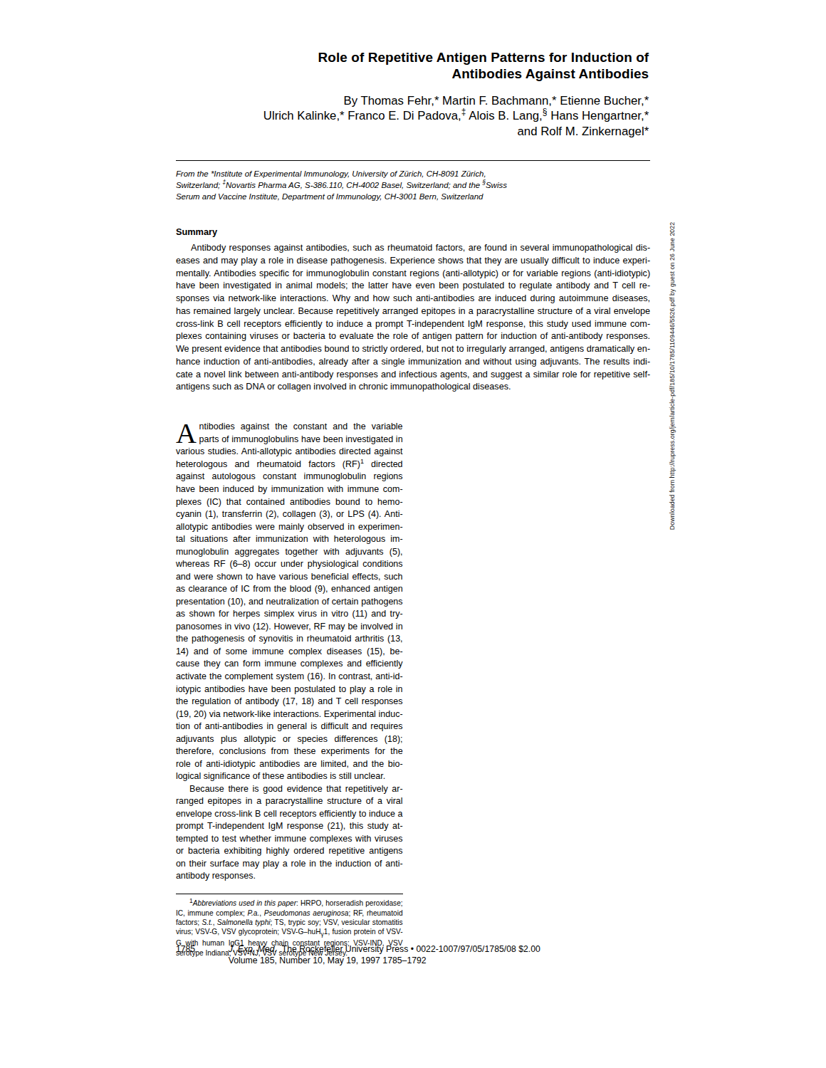Downloaded from http://rupress.org/jem/article-pdf/185/10/1785/1109446/5526.pdf by guest on 26 June 2022
Role of Repetitive Antigen Patterns for Induction of
Antibodies Against Antibodies
By Thomas Fehr,* Martin F. Bachmann,* Etienne Bucher,*
Ulrich Kalinke,* Franco E. Di Padova,‡ Alois B. Lang,§ Hans Hengartner,*
and Rolf M. Zinkernagel*
From the *Institute of Experimental Immunology, University of Zürich, CH-8091 Zürich,
Switzerland; ‡Novartis Pharma AG, S-386.110, CH-4002 Basel, Switzerland; and the §Swiss
Serum and Vaccine Institute, Department of Immunology, CH-3001 Bern, Switzerland
Summary
Antibody responses against antibodies, such as rheumatoid factors, are found in several immunopathological diseases and may play a role in disease pathogenesis. Experience shows that they are usually difficult to induce experimentally. Antibodies specific for immunoglobulin constant regions (anti-allotypic) or for variable regions (anti-idiotypic) have been investigated in animal models; the latter have even been postulated to regulate antibody and T cell responses via network-like interactions. Why and how such anti-antibodies are induced during autoimmune diseases, has remained largely unclear. Because repetitively arranged epitopes in a paracrystalline structure of a viral envelope cross-link B cell receptors efficiently to induce a prompt T-independent IgM response, this study used immune complexes containing viruses or bacteria to evaluate the role of antigen pattern for induction of anti-antibody responses. We present evidence that antibodies bound to strictly ordered, but not to irregularly arranged, antigens dramatically enhance induction of anti-antibodies, already after a single immunization and without using adjuvants. The results indicate a novel link between anti-antibody responses and infectious agents, and suggest a similar role for repetitive self-antigens such as DNA or collagen involved in chronic immunopathological diseases.
Antibodies against the constant and the variable parts of immunoglobulins have been investigated in various studies. Anti-allotypic antibodies directed against heterologous and rheumatoid factors (RF)1 directed against autologous constant immunoglobulin regions have been induced by immunization with immune complexes (IC) that contained antibodies bound to hemocyanin (1), transferrin (2), collagen (3), or LPS (4). Anti-allotypic antibodies were mainly observed in experimental situations after immunization with heterologous immunoglobulin aggregates together with adjuvants (5), whereas RF (6–8) occur under physiological conditions and were shown to have various beneficial effects, such as clearance of IC from the blood (9), enhanced antigen presentation (10), and neutralization of certain pathogens as shown for herpes simplex virus in vitro (11) and trypanosomes in vivo (12). However, RF may be involved in the pathogenesis of synovitis in rheumatoid arthritis (13, 14) and of some immune complex diseases (15), because they can form immune complexes and efficiently activate the complement system (16). In contrast, anti-idiotypic antibodies have been postulated to play a role in the regulation of antibody (17, 18) and T cell responses (19, 20) via network-like interactions. Experimental induction of anti-antibodies in general is difficult and requires adjuvants plus allotypic or species differences (18); therefore, conclusions from these experiments for the role of anti-idiotypic antibodies are limited, and the biological significance of these antibodies is still unclear.
Because there is good evidence that repetitively arranged epitopes in a paracrystalline structure of a viral envelope cross-link B cell receptors efficiently to induce a prompt T-independent IgM response (21), this study attempted to test whether immune complexes with viruses or bacteria exhibiting highly ordered repetitive antigens on their surface may play a role in the induction of anti-antibody responses.
1Abbreviations used in this paper: HRPO, horseradish peroxidase; IC, immune complex; P.a., Pseudomonas aeruginosa; RF, rheumatoid factors; S.t., Salmonella typhi; TS, trypic soy; VSV, vesicular stomatitis virus; VSV-G, VSV glycoprotein; VSV-G–huHγ1, fusion protein of VSV-G with human IgG1 heavy chain constant regions; VSV-IND, VSV serotype Indiana; VSV-NJ, VSV serotype New Jersey.
1785 J. Exp. Med. The Rockefeller University Press • 0022-1007/97/05/1785/08 $2.00
Volume 185, Number 10, May 19, 1997 1785–1792